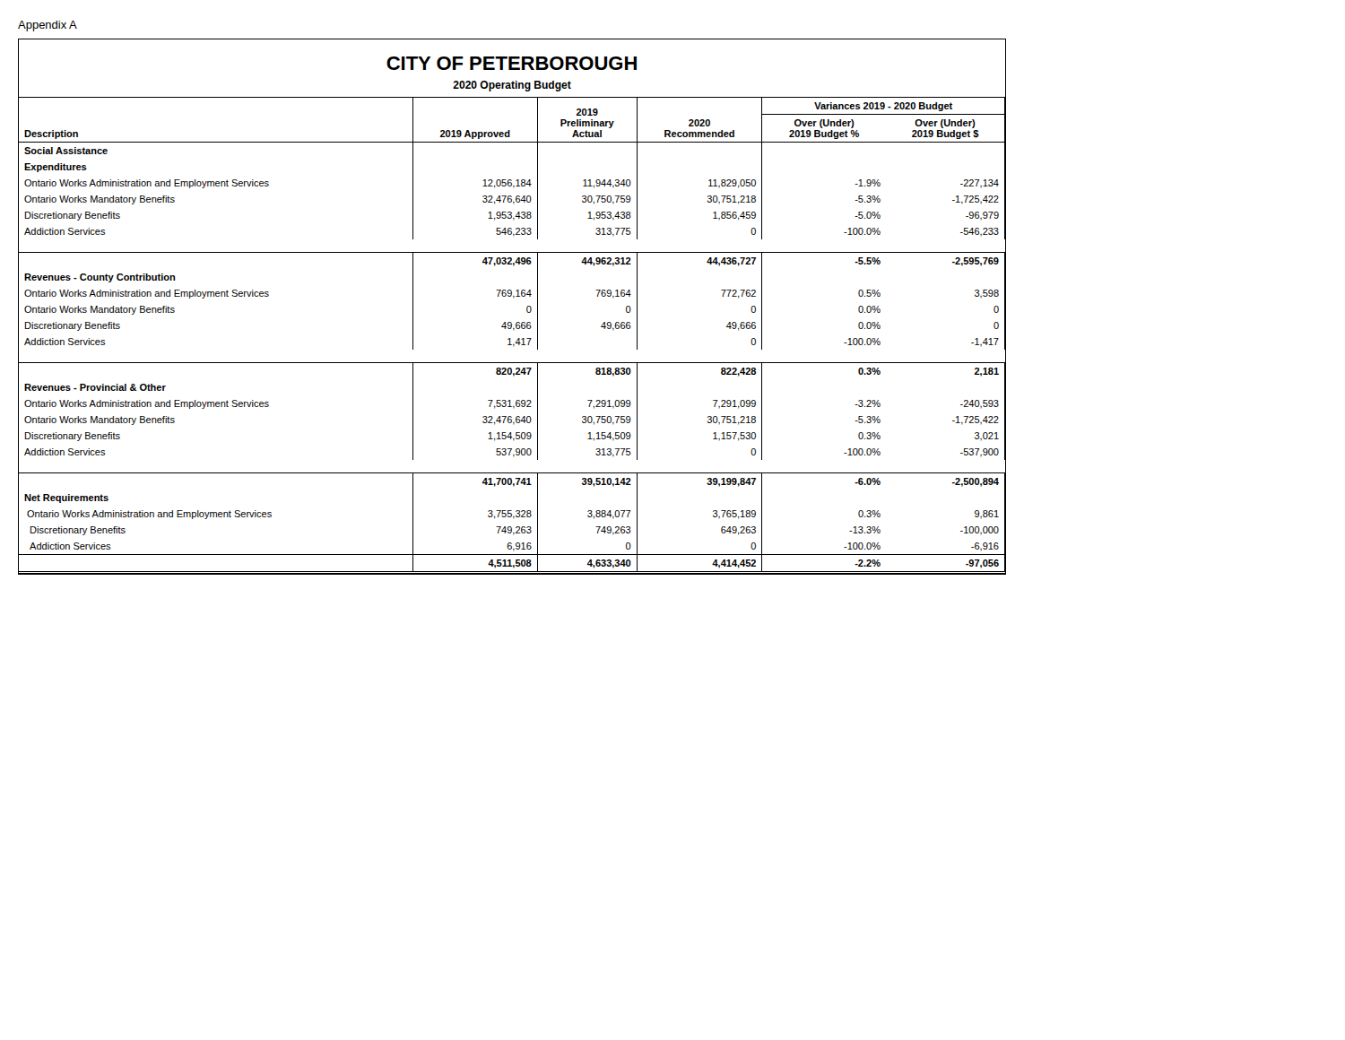Appendix A
CITY OF PETERBOROUGH
2020 Operating Budget
| Description | 2019 Approved | 2019 Preliminary Actual | 2020 Recommended | Variances 2019 - 2020 Budget |
| --- | --- | --- | --- | --- |
| Over (Under) 2019 Budget % | Over (Under) 2019 Budget $ |
| Social Assistance | | | | | |
| Expenditures | | | | | |
| Ontario Works Administration and Employment Services | 12,056,184 | 11,944,340 | 11,829,050 | -1.9% | -227,134 |
| Ontario Works Mandatory Benefits | 32,476,640 | 30,750,759 | 30,751,218 | -5.3% | -1,725,422 |
| Discretionary Benefits | 1,953,438 | 1,953,438 | 1,856,459 | -5.0% | -96,979 |
| Addiction Services | 546,233 | 313,775 | 0 | -100.0% | -546,233 |
| | 47,032,496 | 44,962,312 | 44,436,727 | -5.5% | -2,595,769 |
| Revenues - County Contribution | | | | | |
| Ontario Works Administration and Employment Services | 769,164 | 769,164 | 772,762 | 0.5% | 3,598 |
| Ontario Works Mandatory Benefits | 0 | 0 | 0 | 0.0% | 0 |
| Discretionary Benefits | 49,666 | 49,666 | 49,666 | 0.0% | 0 |
| Addiction Services | 1,417 | | 0 | -100.0% | -1,417 |
| | 820,247 | 818,830 | 822,428 | 0.3% | 2,181 |
| Revenues - Provincial & Other | | | | | |
| Ontario Works Administration and Employment Services | 7,531,692 | 7,291,099 | 7,291,099 | -3.2% | -240,593 |
| Ontario Works Mandatory Benefits | 32,476,640 | 30,750,759 | 30,751,218 | -5.3% | -1,725,422 |
| Discretionary Benefits | 1,154,509 | 1,154,509 | 1,157,530 | 0.3% | 3,021 |
| Addiction Services | 537,900 | 313,775 | 0 | -100.0% | -537,900 |
| | 41,700,741 | 39,510,142 | 39,199,847 | -6.0% | -2,500,894 |
| Net Requirements | | | | | |
| Ontario Works Administration and Employment Services | 3,755,328 | 3,884,077 | 3,765,189 | 0.3% | 9,861 |
| Discretionary Benefits | 749,263 | 749,263 | 649,263 | -13.3% | -100,000 |
| Addiction Services | 6,916 | 0 | 0 | -100.0% | -6,916 |
| | 4,511,508 | 4,633,340 | 4,414,452 | -2.2% | -97,056 |